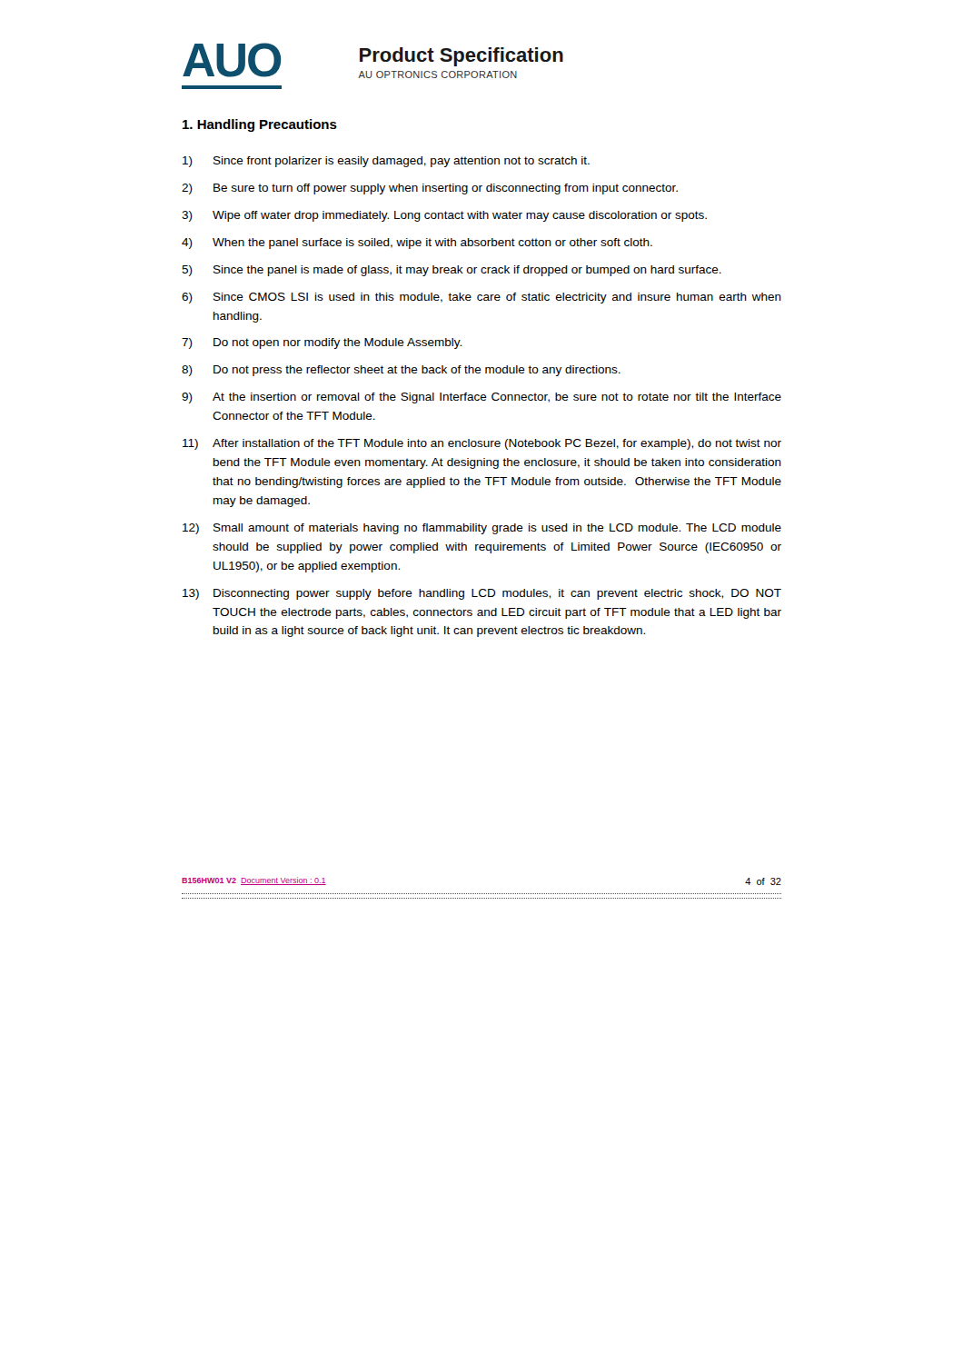AUO
Product Specification
AU OPTRONICS CORPORATION
1. Handling Precautions
1) Since front polarizer is easily damaged, pay attention not to scratch it.
2) Be sure to turn off power supply when inserting or disconnecting from input connector.
3) Wipe off water drop immediately. Long contact with water may cause discoloration or spots.
4) When the panel surface is soiled, wipe it with absorbent cotton or other soft cloth.
5) Since the panel is made of glass, it may break or crack if dropped or bumped on hard surface.
6) Since CMOS LSI is used in this module, take care of static electricity and insure human earth when handling.
7) Do not open nor modify the Module Assembly.
8) Do not press the reflector sheet at the back of the module to any directions.
9) At the insertion or removal of the Signal Interface Connector, be sure not to rotate nor tilt the Interface Connector of the TFT Module.
11) After installation of the TFT Module into an enclosure (Notebook PC Bezel, for example), do not twist nor bend the TFT Module even momentary. At designing the enclosure, it should be taken into consideration that no bending/twisting forces are applied to the TFT Module from outside. Otherwise the TFT Module may be damaged.
12) Small amount of materials having no flammability grade is used in the LCD module. The LCD module should be supplied by power complied with requirements of Limited Power Source (IEC60950 or UL1950), or be applied exemption.
13) Disconnecting power supply before handling LCD modules, it can prevent electric shock, DO NOT TOUCH the electrode parts, cables, connectors and LED circuit part of TFT module that a LED light bar build in as a light source of back light unit. It can prevent electros tic breakdown.
B156HW01 V2 Document Version : 0.1
4 of 32